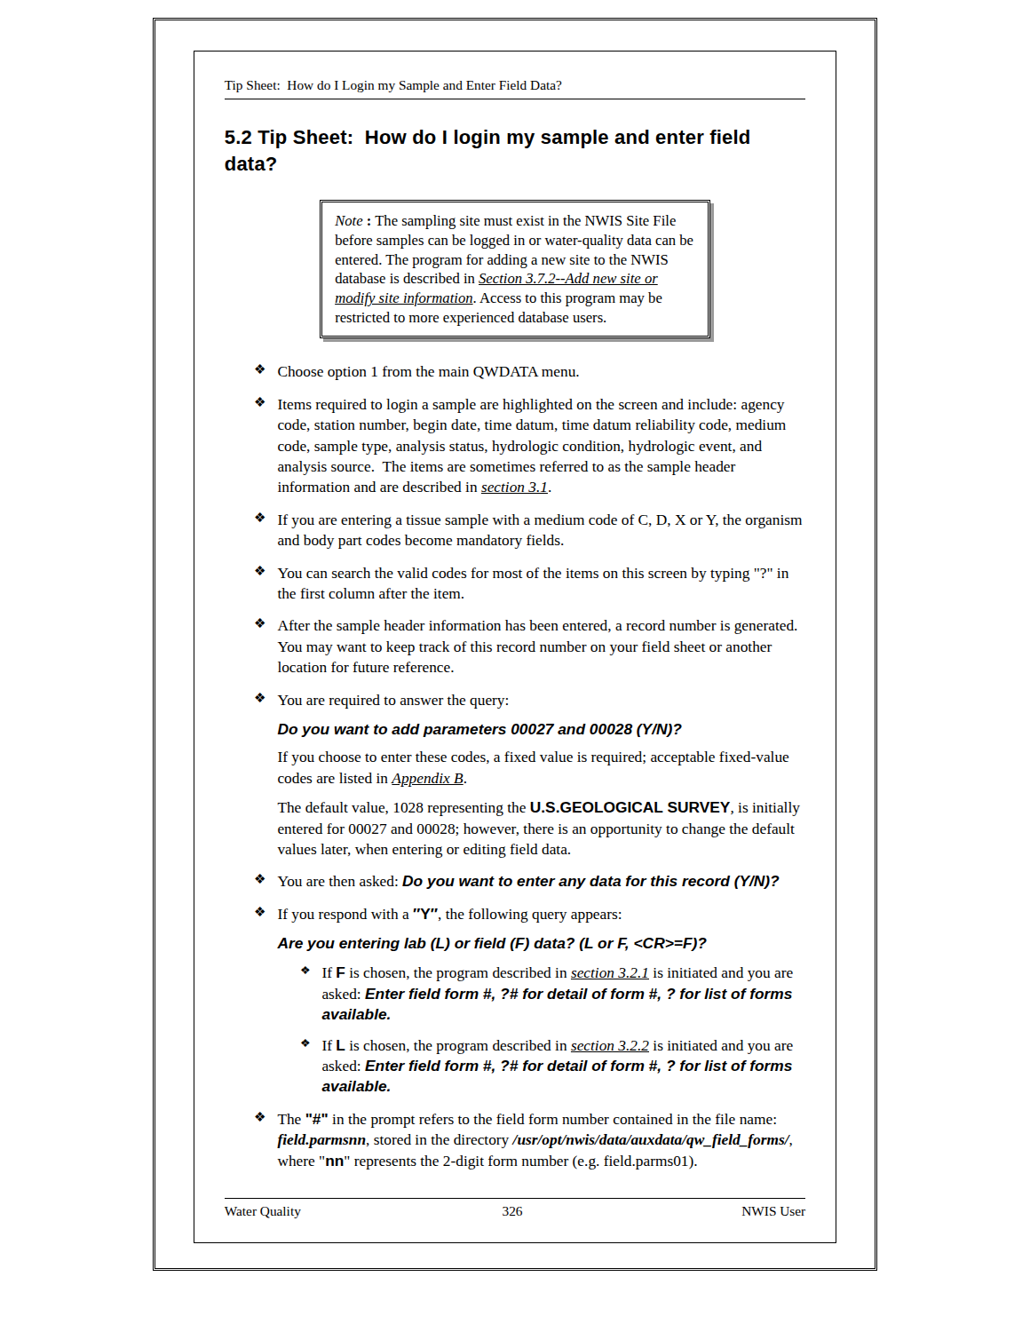Tip Sheet: How do I Login my Sample and Enter Field Data?
5.2 Tip Sheet: How do I login my sample and enter field data?
Note : The sampling site must exist in the NWIS Site File before samples can be logged in or water-quality data can be entered. The program for adding a new site to the NWIS database is described in Section 3.7.2--Add new site or modify site information. Access to this program may be restricted to more experienced database users.
Choose option 1 from the main QWDATA menu.
Items required to login a sample are highlighted on the screen and include: agency code, station number, begin date, time datum, time datum reliability code, medium code, sample type, analysis status, hydrologic condition, hydrologic event, and analysis source. The items are sometimes referred to as the sample header information and are described in section 3.1.
If you are entering a tissue sample with a medium code of C, D, X or Y, the organism and body part codes become mandatory fields.
You can search the valid codes for most of the items on this screen by typing "?" in the first column after the item.
After the sample header information has been entered, a record number is generated. You may want to keep track of this record number on your field sheet or another location for future reference.
You are required to answer the query: Do you want to add parameters 00027 and 00028 (Y/N)?
If you choose to enter these codes, a fixed value is required; acceptable fixed-value codes are listed in Appendix B.
The default value, 1028 representing the U.S.GEOLOGICAL SURVEY, is initially entered for 00027 and 00028; however, there is an opportunity to change the default values later, when entering or editing field data.
You are then asked: Do you want to enter any data for this record (Y/N)?
If you respond with a ″Y″, the following query appears: Are you entering lab (L) or field (F) data? (L or F, <CR>=F)?
If F is chosen, the program described in section 3.2.1 is initiated and you are asked: Enter field form #, ?# for detail of form #, ? for list of forms available.
If L is chosen, the program described in section 3.2.2 is initiated and you are asked: Enter field form #, ?# for detail of form #, ? for list of forms available.
The "#" in the prompt refers to the field form number contained in the file name: field.parmsnn, stored in the directory /usr/opt/nwis/data/auxdata/qw_field_forms/, where "nn" represents the 2-digit form number (e.g. field.parms01).
Water Quality
326
NWIS User